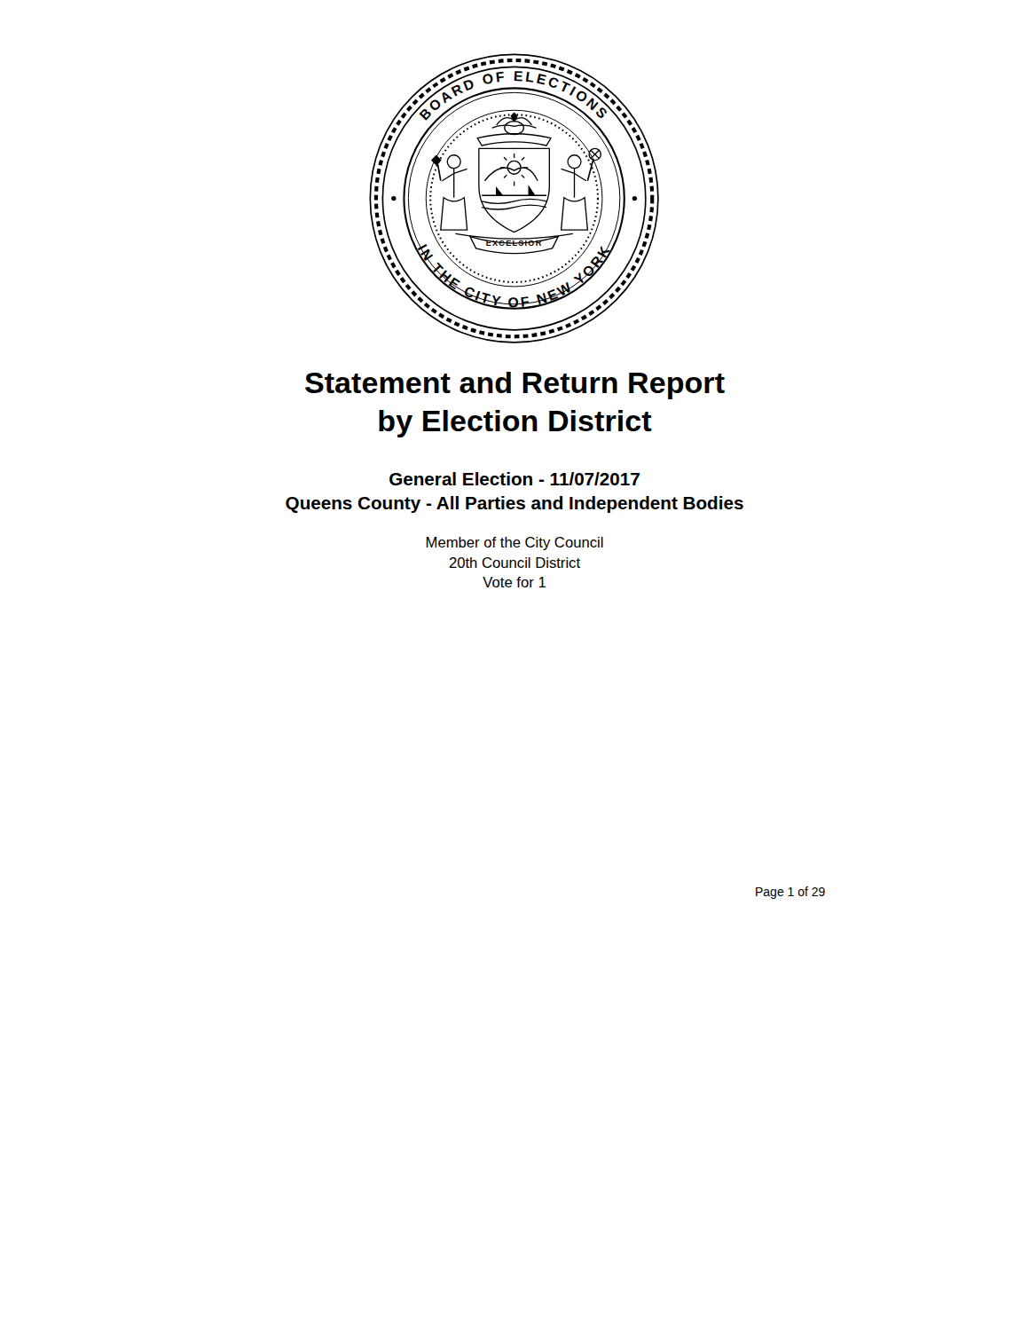BOARD OF ELECTIONS IN THE CITY OF NEW YORK EXCELSIOR
Statement and Return Report
by Election District
General Election - 11/07/2017
Queens County - All Parties and Independent Bodies
Member of the City Council
20th Council District
Vote for 1
Page 1 of 29